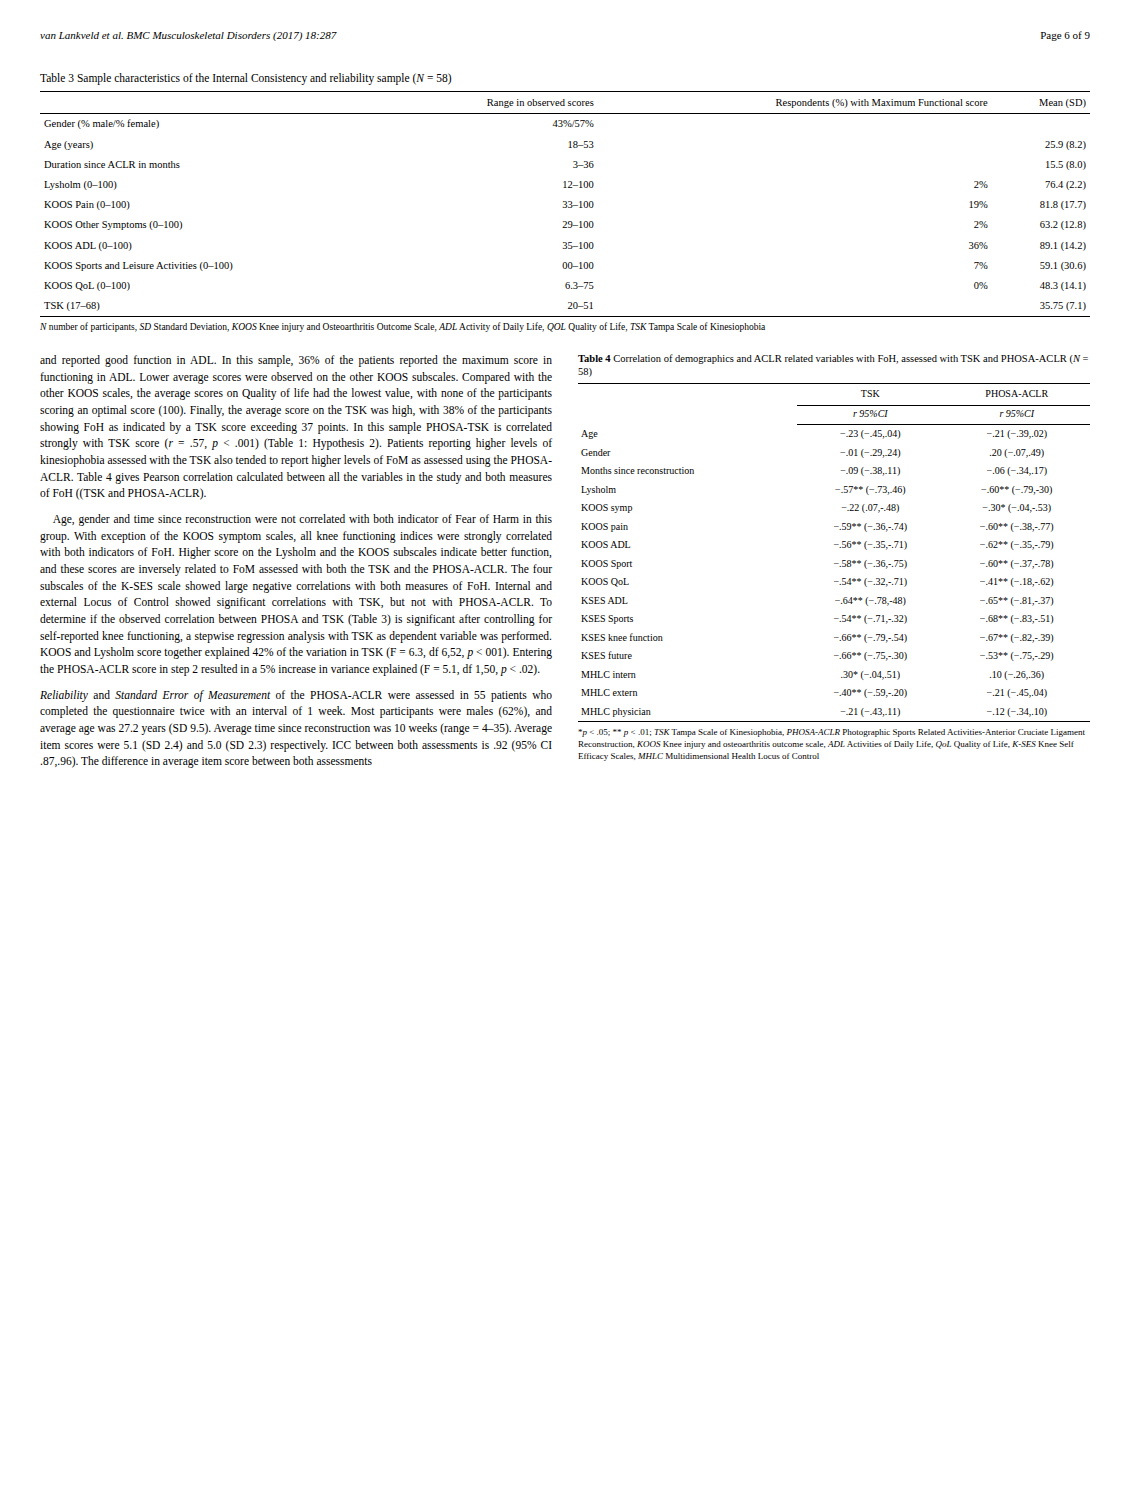van Lankveld et al. BMC Musculoskeletal Disorders (2017) 18:287
Page 6 of 9
Table 3 Sample characteristics of the Internal Consistency and reliability sample ( N = 58)
| | Range in observed scores | Respondents (%) with Maximum Functional score | Mean (SD) |
| --- | --- | --- | --- |
| Gender (% male/% female) | 43%/57% | | |
| Age (years) | 18–53 | | 25.9 (8.2) |
| Duration since ACLR in months | 3–36 | | 15.5 (8.0) |
| Lysholm (0–100) | 12–100 | 2% | 76.4 (2.2) |
| KOOS Pain (0–100) | 33–100 | 19% | 81.8 (17.7) |
| KOOS Other Symptoms (0–100) | 29–100 | 2% | 63.2 (12.8) |
| KOOS ADL (0–100) | 35–100 | 36% | 89.1 (14.2) |
| KOOS Sports and Leisure Activities (0–100) | 00–100 | 7% | 59.1 (30.6) |
| KOOS QoL (0–100) | 6.3–75 | 0% | 48.3 (14.1) |
| TSK (17–68) | 20–51 | | 35.75 (7.1) |
N number of participants, SD Standard Deviation, KOOS Knee injury and Osteoarthritis Outcome Scale, ADL Activity of Daily Life, QOL Quality of Life, TSK Tampa Scale of Kinesiophobia
and reported good function in ADL. In this sample, 36% of the patients reported the maximum score in functioning in ADL. Lower average scores were observed on the other KOOS subscales. Compared with the other KOOS scales, the average scores on Quality of life had the lowest value, with none of the participants scoring an optimal score (100). Finally, the average score on the TSK was high, with 38% of the participants showing FoH as indicated by a TSK score exceeding 37 points. In this sample PHOSA-TSK is correlated strongly with TSK score (r = .57, p < .001) (Table 1: Hypothesis 2). Patients reporting higher levels of kinesiophobia assessed with the TSK also tended to report higher levels of FoM as assessed using the PHOSA-ACLR. Table 4 gives Pearson correlation calculated between all the variables in the study and both measures of FoH ((TSK and PHOSA-ACLR).
Age, gender and time since reconstruction were not correlated with both indicator of Fear of Harm in this group. With exception of the KOOS symptom scales, all knee functioning indices were strongly correlated with both indicators of FoH. Higher score on the Lysholm and the KOOS subscales indicate better function, and these scores are inversely related to FoM assessed with both the TSK and the PHOSA-ACLR. The four subscales of the K-SES scale showed large negative correlations with both measures of FoH. Internal and external Locus of Control showed significant correlations with TSK, but not with PHOSA-ACLR. To determine if the observed correlation between PHOSA and TSK (Table 3) is significant after controlling for self-reported knee functioning, a stepwise regression analysis with TSK as dependent variable was performed. KOOS and Lysholm score together explained 42% of the variation in TSK (F = 6.3, df 6,52, p < 001). Entering the PHOSA-ACLR score in step 2 resulted in a 5% increase in variance explained (F = 5.1, df 1,50, p < .02).
Reliability and Standard Error of Measurement of the PHOSA-ACLR were assessed in 55 patients who completed the questionnaire twice with an interval of 1 week. Most participants were males (62%), and average age was 27.2 years (SD 9.5). Average time since reconstruction was 10 weeks (range = 4–35). Average item scores were 5.1 (SD 2.4) and 5.0 (SD 2.3) respectively. ICC between both assessments is .92 (95% CI .87,.96). The difference in average item score between both assessments
Table 4 Correlation of demographics and ACLR related variables with FoH, assessed with TSK and PHOSA-ACLR ( N = 58)
| | TSK | PHOSA-ACLR |
| --- | --- | --- |
| | r 95%CI | r 95%CI |
| Age | −.23 (−.45,.04) | −.21 (−.39,.02) |
| Gender | −.01 (−.29,.24) | .20 (−.07,.49) |
| Months since reconstruction | −.09 (−.38,.11) | −.06 (−.34,.17) |
| Lysholm | −.57** (−.73,.46) | −.60** (−.79,-30) |
| KOOS symp | −.22 (.07,-.48) | −.30* (−.04,-.53) |
| KOOS pain | −.59** (−.36,-.74) | −.60** (−.38,-.77) |
| KOOS ADL | −.56** (−.35,-.71) | −.62** (−.35,-.79) |
| KOOS Sport | −.58** (−.36,-.75) | −.60** (−.37,-.78) |
| KOOS QoL | −.54** (−.32,-.71) | −.41** (−.18,-.62) |
| KSES ADL | −.64** (−.78,-48) | −.65** (−.81,-.37) |
| KSES Sports | −.54** (−.71,-.32) | −.68** (−.83,-.51) |
| KSES knee function | −.66** (−.79,-.54) | −.67** (−.82,-.39) |
| KSES future | −.66** (−.75,-.30) | −.53** (−.75,-.29) |
| MHLC intern | .30* (−.04,.51) | .10 (−.26,.36) |
| MHLC extern | −.40** (−.59,-.20) | −.21 (−.45,.04) |
| MHLC physician | −.21 (−.43,.11) | −.12 (−.34,.10) |
*p < .05; ** p < .01; TSK Tampa Scale of Kinesiophobia, PHOSA-ACLR Photographic Sports Related Activities-Anterior Cruciate Ligament Reconstruction, KOOS Knee injury and osteoarthritis outcome scale, ADL Activities of Daily Life, QoL Quality of Life, K-SES Knee Self Efficacy Scales, MHLC Multidimensional Health Locus of Control